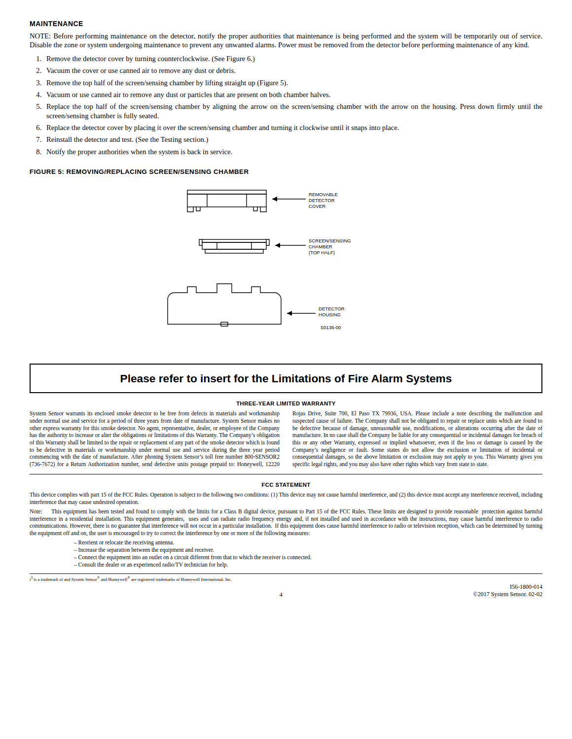MAINTENANCE
NOTE: Before performing maintenance on the detector, notify the proper authorities that maintenance is being performed and the system will be temporarily out of service. Disable the zone or system undergoing maintenance to prevent any unwanted alarms. Power must be removed from the detector before performing maintenance of any kind.
Remove the detector cover by turning counterclockwise. (See Figure 6.)
Vacuum the cover or use canned air to remove any dust or debris.
Remove the top half of the screen/sensing chamber by lifting straight up (Figure 5).
Vacuum or use canned air to remove any dust or particles that are present on both chamber halves.
Replace the top half of the screen/sensing chamber by aligning the arrow on the screen/sensing chamber with the arrow on the housing. Press down firmly until the screen/sensing chamber is fully seated.
Replace the detector cover by placing it over the screen/sensing chamber and turning it clockwise until it snaps into place.
Reinstall the detector and test. (See the Testing section.)
Notify the proper authorities when the system is back in service.
FIGURE 5: REMOVING/REPLACING SCREEN/SENSING CHAMBER
REMOVABLE DETECTOR COVER SCREEN/SENSING CHAMBER (TOP HALF) DETECTOR HOUSING S0136-00
Please refer to insert for the Limitations of Fire Alarm Systems
THREE-YEAR LIMITED WARRANTY
System Sensor warrants its enclosed smoke detector to be free from defects in materials and workmanship under normal use and service for a period of three years from date of manufacture. System Sensor makes no other express warranty for this smoke detector. No agent, representative, dealer, or employee of the Company has the authority to increase or alter the obligations or limitations of this Warranty. The Company’s obligation of this Warranty shall be limited to the repair or replacement of any part of the smoke detector which is found to be defective in materials or workmanship under normal use and service during the three year period commencing with the date of manufacture. After phoning System Sensor’s toll free number 800-SENSOR2 (736-7672) for a Return Authorization number, send defective units postage prepaid to: Honeywell, 12220 Rojas Drive, Suite 700, El Paso TX 79936, USA. Please include a note describing the malfunction and suspected cause of failure. The Company shall not be obligated to repair or replace units which are found to be defective because of damage, unreasonable use, modifications, or alterations occurring after the date of manufacture. In no case shall the Company be liable for any consequential or incidental damages for breach of this or any other Warranty, expressed or implied whatsoever, even if the loss or damage is caused by the Company’s negligence or fault. Some states do not allow the exclusion or limitation of incidental or consequential damages, so the above limitation or exclusion may not apply to you. This Warranty gives you specific legal rights, and you may also have other rights which vary from state to state.
FCC STATEMENT
This device complies with part 15 of the FCC Rules. Operation is subject to the following two conditions: (1) This device may not cause harmful interference, and (2) this device must accept any interference received, including interference that may cause undesired operation.
Note: This equipment has been tested and found to comply with the limits for a Class B digital device, pursuant to Part 15 of the FCC Rules. These limits are designed to provide reasonable protection against harmful interference in a residential installation. This equipment generates, uses and can radiate radio frequency energy and, if not installed and used in accordance with the instructions, may cause harmful interference to radio communications. However, there is no guarantee that interference will not occur in a particular installation. If this equipment does cause harmful interference to radio or television reception, which can be determined by turning the equipment off and on, the user is encouraged to try to correct the interference by one or more of the following measures:
Reorient or relocate the receiving antenna.
Increase the separation between the equipment and receiver.
Connect the equipment into an outlet on a circuit different from that to which the receiver is connected.
Consult the dealer or an experienced radio/TV technician for help.
i3 is a trademark of and System Sensor® and Honeywell® are registered trademarks of Honeywell International, Inc.
4
I56-1800-014
©2017 System Sensor. 02-02